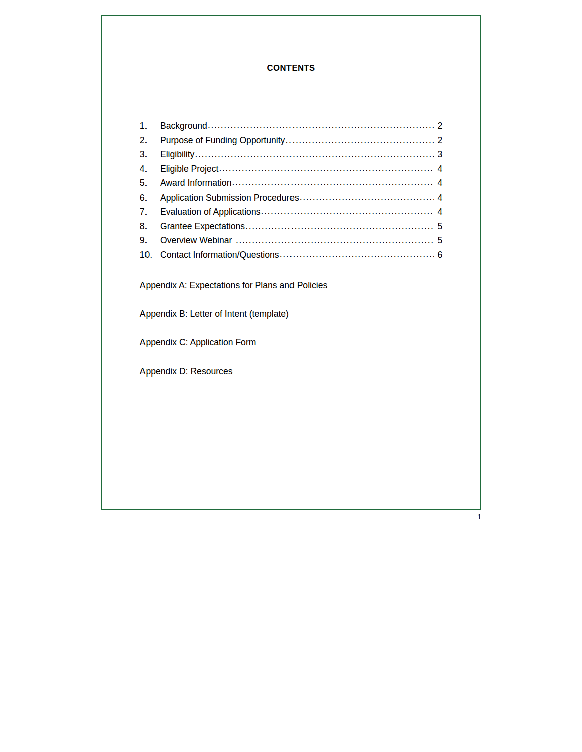CONTENTS
1. Background ........................................................................................................... 2
2. Purpose of Funding Opportunity ..................................................................................... 2
3. Eligibility ............................................................................................................. 3
4. Eligible Project ..................................................................................................... 4
5. Award Information .............................................................................................. 4
6. Application Submission Procedures ................................................................................ 4
7. Evaluation of Applications .............................................................................................. 4
8. Grantee Expectations ............................................................................................. 5
9. Overview Webinar ....................................................................................................... 5
10. Contact Information/Questions ....................................................................................... 6
Appendix A: Expectations for Plans and Policies
Appendix B: Letter of Intent (template)
Appendix C: Application Form
Appendix D: Resources
1